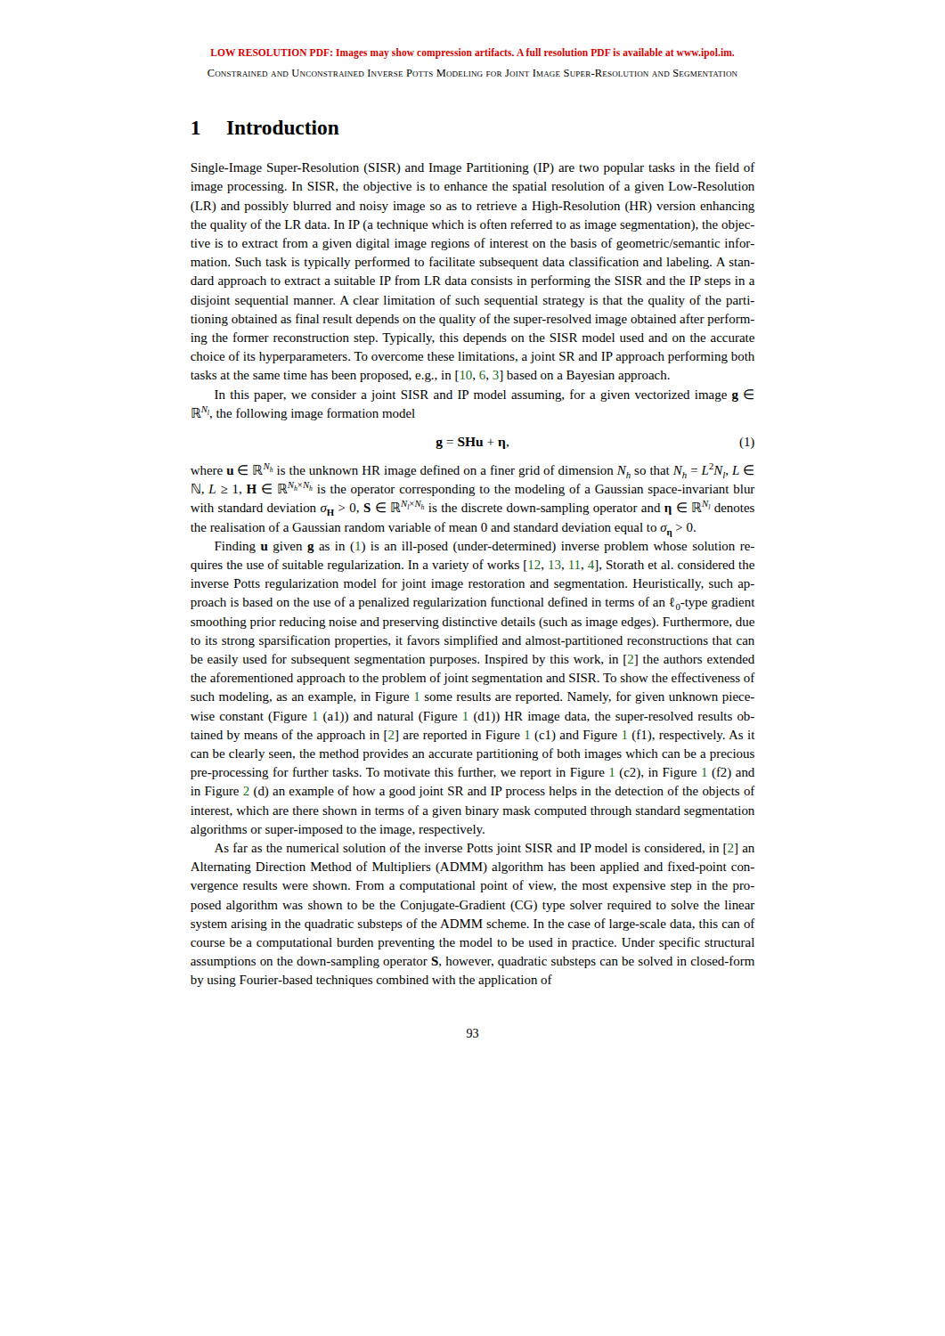LOW RESOLUTION PDF: Images may show compression artifacts. A full resolution PDF is available at www.ipol.im.
Constrained and Unconstrained Inverse Potts Modeling for Joint Image Super-Resolution and Segmentation
1 Introduction
Single-Image Super-Resolution (SISR) and Image Partitioning (IP) are two popular tasks in the field of image processing. In SISR, the objective is to enhance the spatial resolution of a given Low-Resolution (LR) and possibly blurred and noisy image so as to retrieve a High-Resolution (HR) version enhancing the quality of the LR data. In IP (a technique which is often referred to as image segmentation), the objective is to extract from a given digital image regions of interest on the basis of geometric/semantic information. Such task is typically performed to facilitate subsequent data classification and labeling. A standard approach to extract a suitable IP from LR data consists in performing the SISR and the IP steps in a disjoint sequential manner. A clear limitation of such sequential strategy is that the quality of the partitioning obtained as final result depends on the quality of the super-resolved image obtained after performing the former reconstruction step. Typically, this depends on the SISR model used and on the accurate choice of its hyperparameters. To overcome these limitations, a joint SR and IP approach performing both tasks at the same time has been proposed, e.g., in [10, 6, 3] based on a Bayesian approach.
In this paper, we consider a joint SISR and IP model assuming, for a given vectorized image g ∈ ℝNl, the following image formation model
g = SHu + η, (1)
where u ∈ ℝNh is the unknown HR image defined on a finer grid of dimension Nh so that Nh = L2Nl, L ∈ ℕ, L ≥ 1, H ∈ ℝNh×Nh is the operator corresponding to the modeling of a Gaussian space-invariant blur with standard deviation σH > 0, S ∈ ℝNl×Nh is the discrete down-sampling operator and η ∈ ℝNl denotes the realisation of a Gaussian random variable of mean 0 and standard deviation equal to ση > 0.
Finding u given g as in (1) is an ill-posed (under-determined) inverse problem whose solution requires the use of suitable regularization. In a variety of works [12, 13, 11, 4], Storath et al. considered the inverse Potts regularization model for joint image restoration and segmentation. Heuristically, such approach is based on the use of a penalized regularization functional defined in terms of an ℓ0-type gradient smoothing prior reducing noise and preserving distinctive details (such as image edges). Furthermore, due to its strong sparsification properties, it favors simplified and almost-partitioned reconstructions that can be easily used for subsequent segmentation purposes. Inspired by this work, in [2] the authors extended the aforementioned approach to the problem of joint segmentation and SISR. To show the effectiveness of such modeling, as an example, in Figure 1 some results are reported. Namely, for given unknown piecewise constant (Figure 1 (a1)) and natural (Figure 1 (d1)) HR image data, the super-resolved results obtained by means of the approach in [2] are reported in Figure 1 (c1) and Figure 1 (f1), respectively. As it can be clearly seen, the method provides an accurate partitioning of both images which can be a precious pre-processing for further tasks. To motivate this further, we report in Figure 1 (c2), in Figure 1 (f2) and in Figure 2 (d) an example of how a good joint SR and IP process helps in the detection of the objects of interest, which are there shown in terms of a given binary mask computed through standard segmentation algorithms or super-imposed to the image, respectively.
As far as the numerical solution of the inverse Potts joint SISR and IP model is considered, in [2] an Alternating Direction Method of Multipliers (ADMM) algorithm has been applied and fixed-point convergence results were shown. From a computational point of view, the most expensive step in the proposed algorithm was shown to be the Conjugate-Gradient (CG) type solver required to solve the linear system arising in the quadratic substeps of the ADMM scheme. In the case of large-scale data, this can of course be a computational burden preventing the model to be used in practice. Under specific structural assumptions on the down-sampling operator S, however, quadratic substeps can be solved in closed-form by using Fourier-based techniques combined with the application of
93